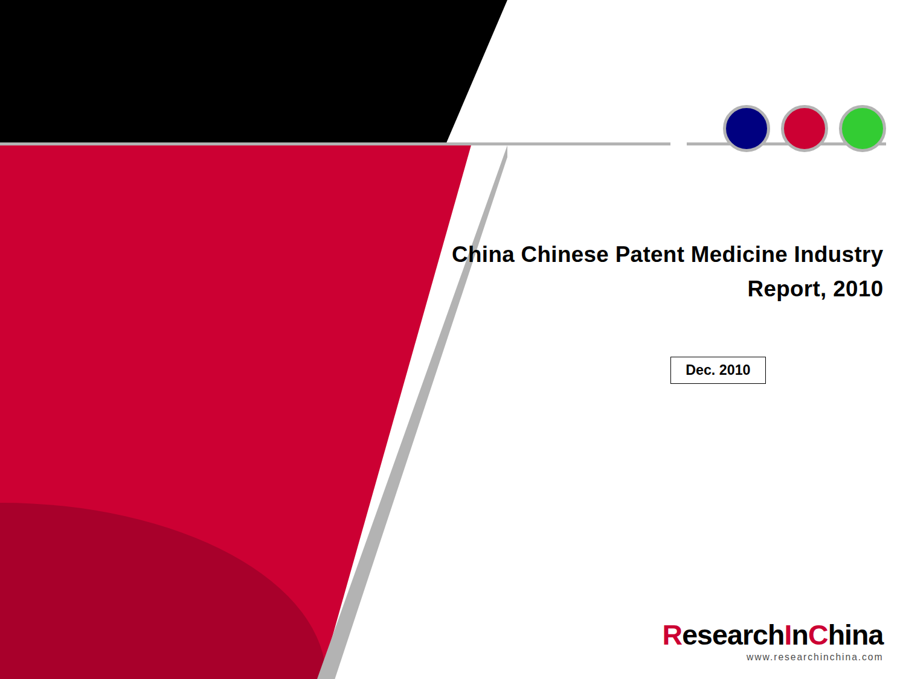China Chinese Patent Medicine Industry
Report, 2010
Dec. 2010
ResearchInChina
www.researchinchina.com